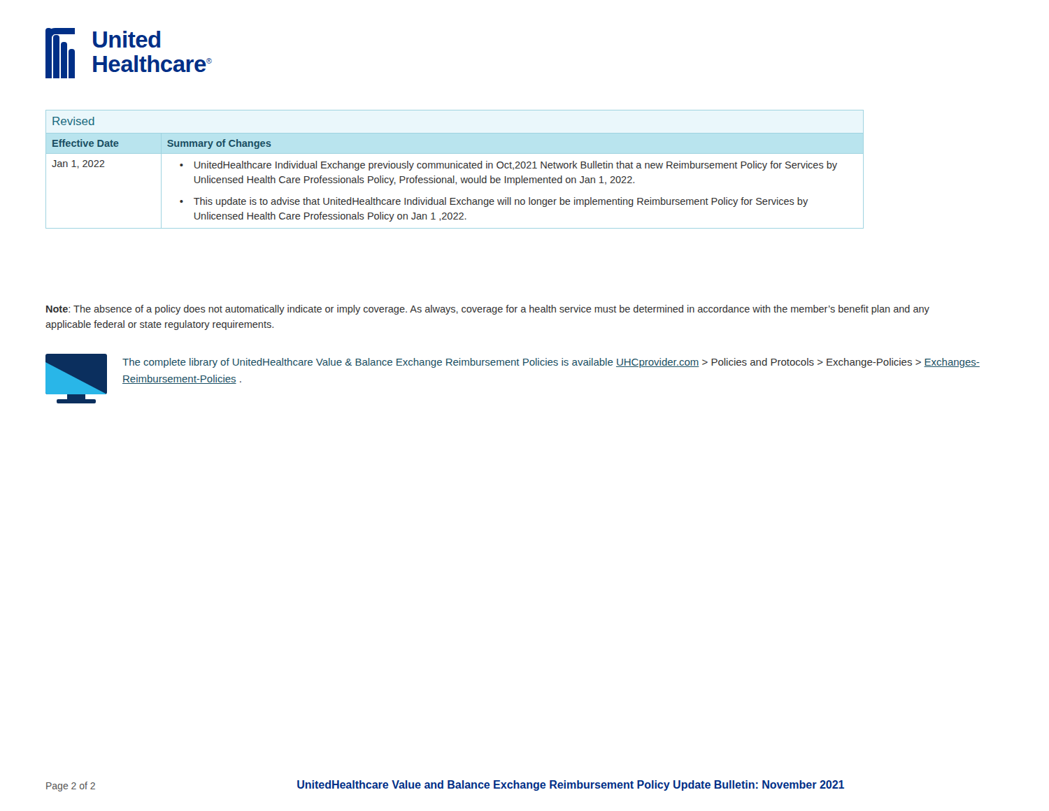United
Healthcare®
| Revised |
| Effective Date | Summary of Changes |
| Jan 1, 2022 | UnitedHealthcare Individual Exchange previously communicated in Oct,2021 Network Bulletin that a new Reimbursement Policy for Services by Unlicensed Health Care Professionals Policy, Professional, would be Implemented on Jan 1, 2022. This update is to advise that UnitedHealthcare Individual Exchange will no longer be implementing Reimbursement Policy for Services by Unlicensed Health Care Professionals Policy on Jan 1 ,2022. |
Note: The absence of a policy does not automatically indicate or imply coverage. As always, coverage for a health service must be determined in accordance with the member’s benefit plan and any applicable federal or state regulatory requirements.
The complete library of UnitedHealthcare Value & Balance Exchange Reimbursement Policies is available UHCprovider.com > Policies and Protocols > Exchange-Policies > Exchanges-Reimbursement-Policies .
Page 2 of 2
UnitedHealthcare Value and Balance Exchange Reimbursement Policy Update Bulletin: November 2021